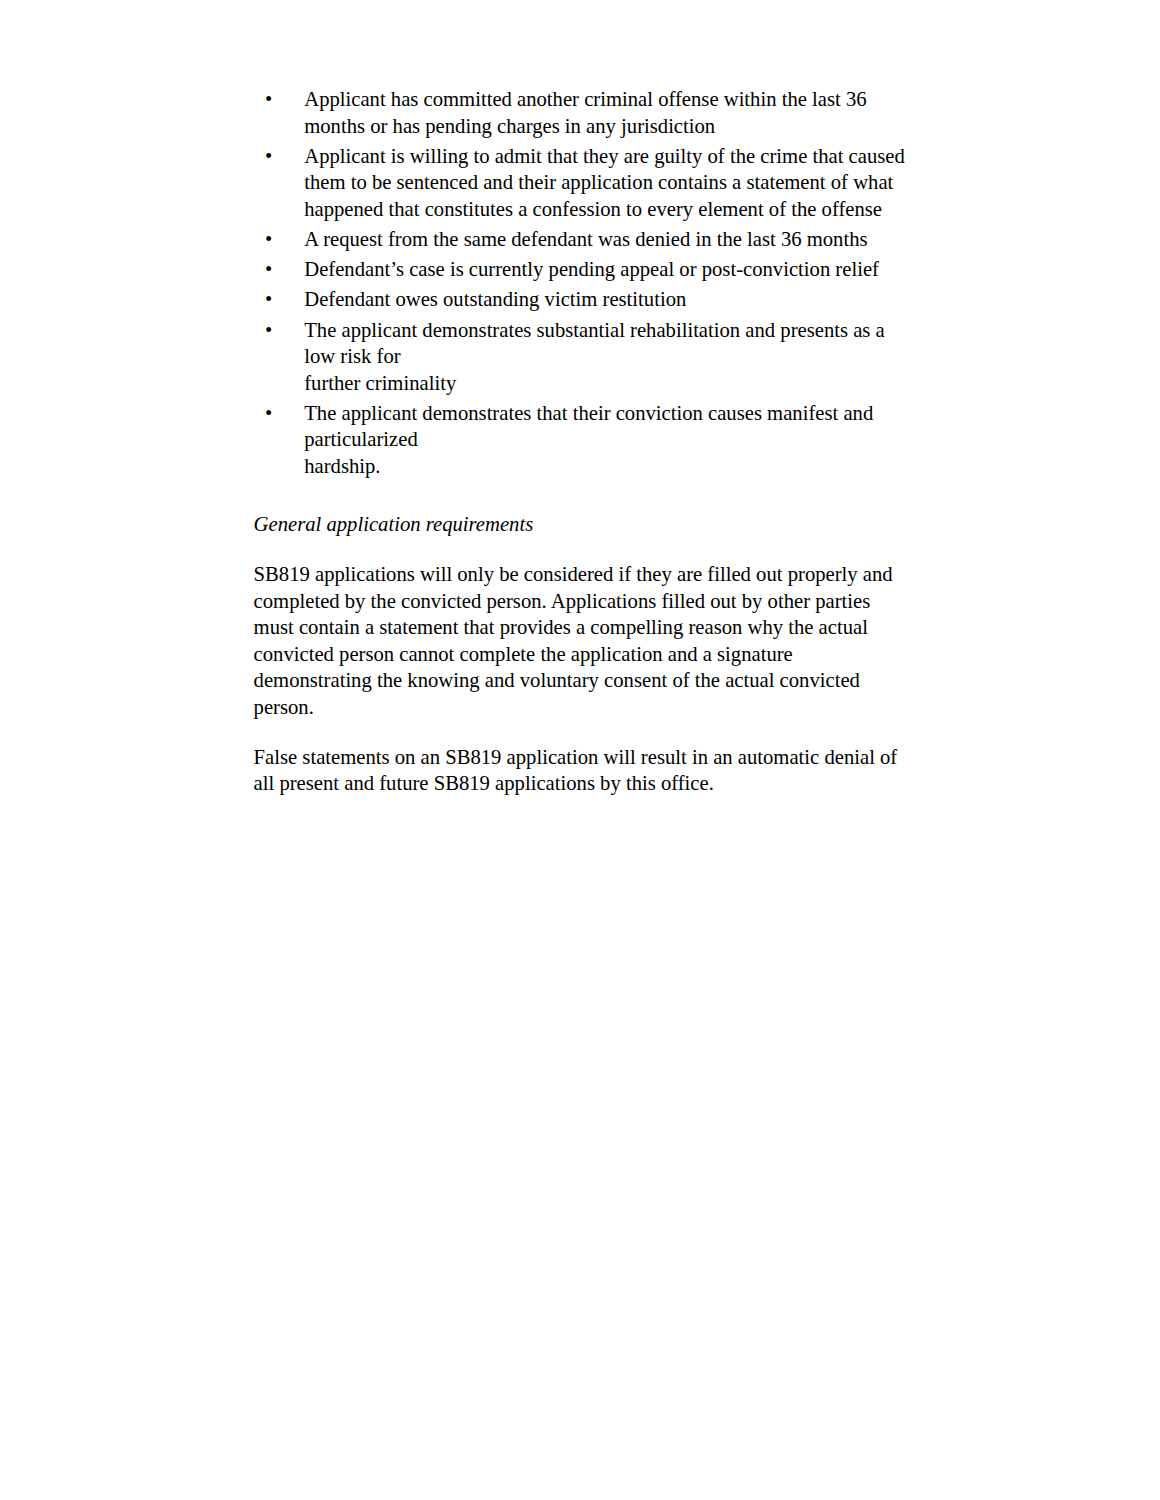Applicant has committed another criminal offense within the last 36 months or has pending charges in any jurisdiction
Applicant is willing to admit that they are guilty of the crime that caused them to be sentenced and their application contains a statement of what happened that constitutes a confession to every element of the offense
A request from the same defendant was denied in the last 36 months
Defendant’s case is currently pending appeal or post-conviction relief
Defendant owes outstanding victim restitution
The applicant demonstrates substantial rehabilitation and presents as a low risk for
further criminality
The applicant demonstrates that their conviction causes manifest and particularized
hardship.
General application requirements
SB819 applications will only be considered if they are filled out properly and completed by the convicted person. Applications filled out by other parties must contain a statement that provides a compelling reason why the actual convicted person cannot complete the application and a signature demonstrating the knowing and voluntary consent of the actual convicted person.
False statements on an SB819 application will result in an automatic denial of all present and future SB819 applications by this office.